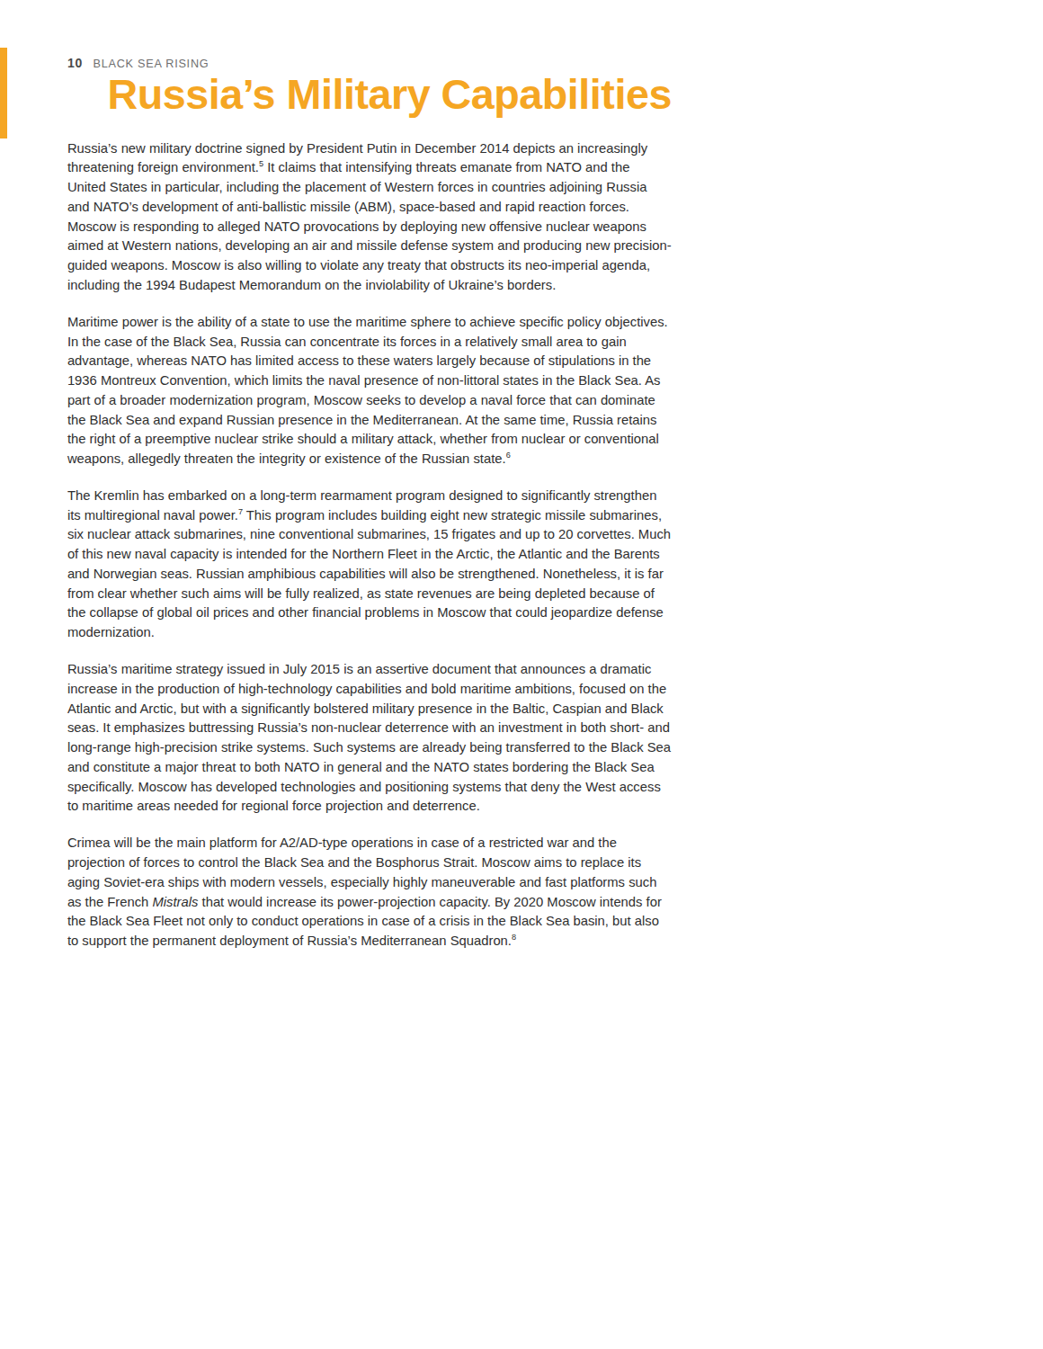10 BLACK SEA RISING
Russia’s Military Capabilities
Russia’s new military doctrine signed by President Putin in December 2014 depicts an increasingly threatening foreign environment.5 It claims that intensifying threats emanate from NATO and the United States in particular, including the placement of Western forces in countries adjoining Russia and NATO’s development of anti-ballistic missile (ABM), space-based and rapid reaction forces. Moscow is responding to alleged NATO provocations by deploying new offensive nuclear weapons aimed at Western nations, developing an air and missile defense system and producing new precision-guided weapons. Moscow is also willing to violate any treaty that obstructs its neo-imperial agenda, including the 1994 Budapest Memorandum on the inviolability of Ukraine’s borders.
Maritime power is the ability of a state to use the maritime sphere to achieve specific policy objectives. In the case of the Black Sea, Russia can concentrate its forces in a relatively small area to gain advantage, whereas NATO has limited access to these waters largely because of stipulations in the 1936 Montreux Convention, which limits the naval presence of non-littoral states in the Black Sea. As part of a broader modernization program, Moscow seeks to develop a naval force that can dominate the Black Sea and expand Russian presence in the Mediterranean. At the same time, Russia retains the right of a preemptive nuclear strike should a military attack, whether from nuclear or conventional weapons, allegedly threaten the integrity or existence of the Russian state.6
The Kremlin has embarked on a long-term rearmament program designed to significantly strengthen its multiregional naval power.7 This program includes building eight new strategic missile submarines, six nuclear attack submarines, nine conventional submarines, 15 frigates and up to 20 corvettes. Much of this new naval capacity is intended for the Northern Fleet in the Arctic, the Atlantic and the Barents and Norwegian seas. Russian amphibious capabilities will also be strengthened. Nonetheless, it is far from clear whether such aims will be fully realized, as state revenues are being depleted because of the collapse of global oil prices and other financial problems in Moscow that could jeopardize defense modernization.
Russia’s maritime strategy issued in July 2015 is an assertive document that announces a dramatic increase in the production of high-technology capabilities and bold maritime ambitions, focused on the Atlantic and Arctic, but with a significantly bolstered military presence in the Baltic, Caspian and Black seas. It emphasizes buttressing Russia’s non-nuclear deterrence with an investment in both short- and long-range high-precision strike systems. Such systems are already being transferred to the Black Sea and constitute a major threat to both NATO in general and the NATO states bordering the Black Sea specifically. Moscow has developed technologies and positioning systems that deny the West access to maritime areas needed for regional force projection and deterrence.
Crimea will be the main platform for A2/AD-type operations in case of a restricted war and the projection of forces to control the Black Sea and the Bosphorus Strait. Moscow aims to replace its aging Soviet-era ships with modern vessels, especially highly maneuverable and fast platforms such as the French Mistrals that would increase its power-projection capacity. By 2020 Moscow intends for the Black Sea Fleet not only to conduct operations in case of a crisis in the Black Sea basin, but also to support the permanent deployment of Russia’s Mediterranean Squadron.8